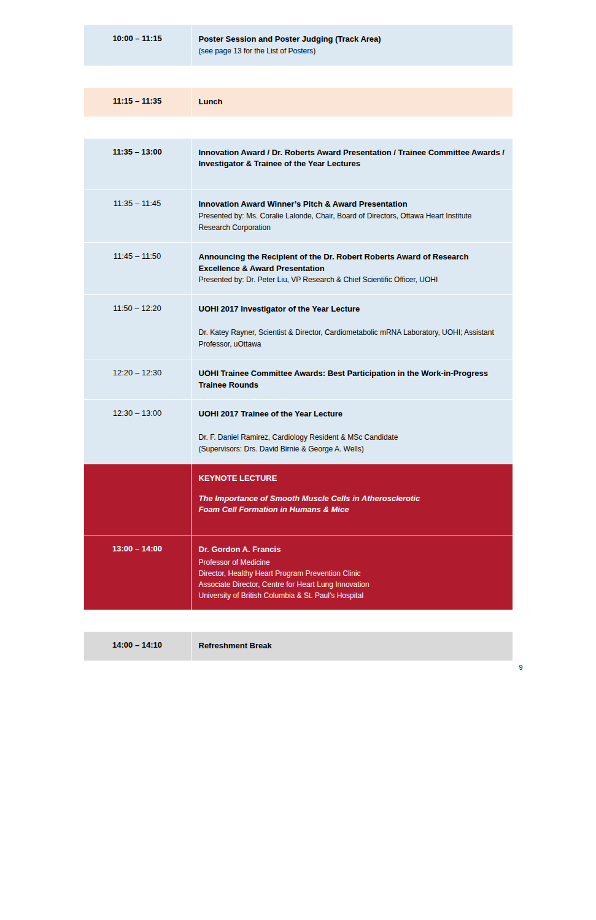| 10:00 – 11:15 | Poster Session and Poster Judging (Track Area) (see page 13 for the List of Posters) |
| 11:15 – 11:35 | Lunch |
| 11:35 – 13:00 | Innovation Award / Dr. Roberts Award Presentation / Trainee Committee Awards / Investigator & Trainee of the Year Lectures |
| 11:35 – 11:45 | Innovation Award Winner’s Pitch & Award Presentation Presented by: Ms. Coralie Lalonde, Chair, Board of Directors, Ottawa Heart Institute Research Corporation |
| 11:45 – 11:50 | Announcing the Recipient of the Dr. Robert Roberts Award of Research Excellence & Award Presentation Presented by: Dr. Peter Liu, VP Research & Chief Scientific Officer, UOHI |
| 11:50 – 12:20 | UOHI 2017 Investigator of the Year Lecture Dr. Katey Rayner, Scientist & Director, Cardiometabolic mRNA Laboratory, UOHI; Assistant Professor, uOttawa |
| 12:20 – 12:30 | UOHI Trainee Committee Awards: Best Participation in the Work-in-Progress Trainee Rounds |
| 12:30 – 13:00 | UOHI 2017 Trainee of the Year Lecture Dr. F. Daniel Ramirez, Cardiology Resident & MSc Candidate (Supervisors: Drs. David Birnie & George A. Wells) |
| | KEYNOTE LECTURE The Importance of Smooth Muscle Cells in Atherosclerotic Foam Cell Formation in Humans & Mice |
| 13:00 – 14:00 | Dr. Gordon A. Francis Professor of Medicine Director, Healthy Heart Program Prevention Clinic Associate Director, Centre for Heart Lung Innovation University of British Columbia & St. Paul’s Hospital |
| 14:00 – 14:10 | Refreshment Break |
9